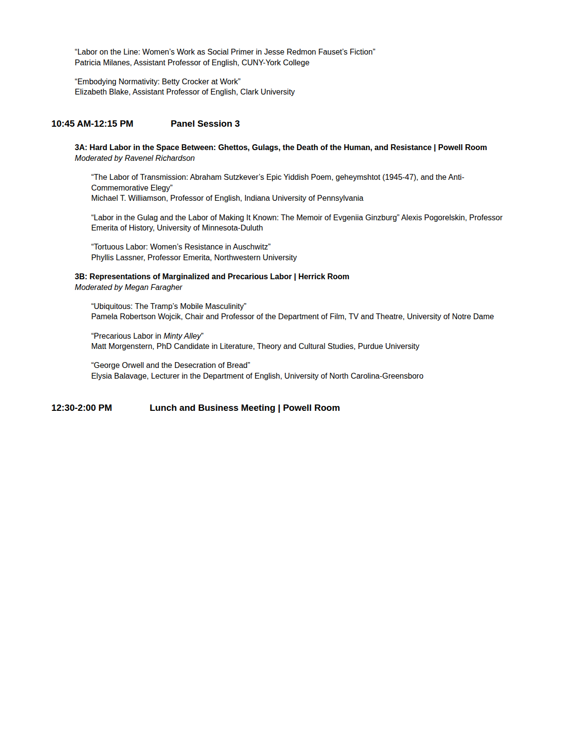“Labor on the Line: Women’s Work as Social Primer in Jesse Redmon Fauset’s Fiction”
Patricia Milanes, Assistant Professor of English, CUNY-York College
“Embodying Normativity: Betty Crocker at Work”
Elizabeth Blake, Assistant Professor of English, Clark University
10:45 AM-12:15 PMPanel Session 3
3A: Hard Labor in the Space Between: Ghettos, Gulags, the Death of the Human, and Resistance | Powell Room
Moderated by Ravenel Richardson
“The Labor of Transmission: Abraham Sutzkever’s Epic Yiddish Poem, geheymshtot (1945-47), and the Anti-Commemorative Elegy”
Michael T. Williamson, Professor of English, Indiana University of Pennsylvania
“Labor in the Gulag and the Labor of Making It Known: The Memoir of Evgeniia Ginzburg” Alexis Pogorelskin, Professor Emerita of History, University of Minnesota-Duluth
“Tortuous Labor: Women’s Resistance in Auschwitz”
Phyllis Lassner, Professor Emerita, Northwestern University
3B: Representations of Marginalized and Precarious Labor | Herrick Room
Moderated by Megan Faragher
“Ubiquitous: The Tramp’s Mobile Masculinity”
Pamela Robertson Wojcik, Chair and Professor of the Department of Film, TV and Theatre, University of Notre Dame
“Precarious Labor in Minty Alley”
Matt Morgenstern, PhD Candidate in Literature, Theory and Cultural Studies, Purdue University
“George Orwell and the Desecration of Bread”
Elysia Balavage, Lecturer in the Department of English, University of North Carolina-Greensboro
12:30-2:00 PMLunch and Business Meeting | Powell Room